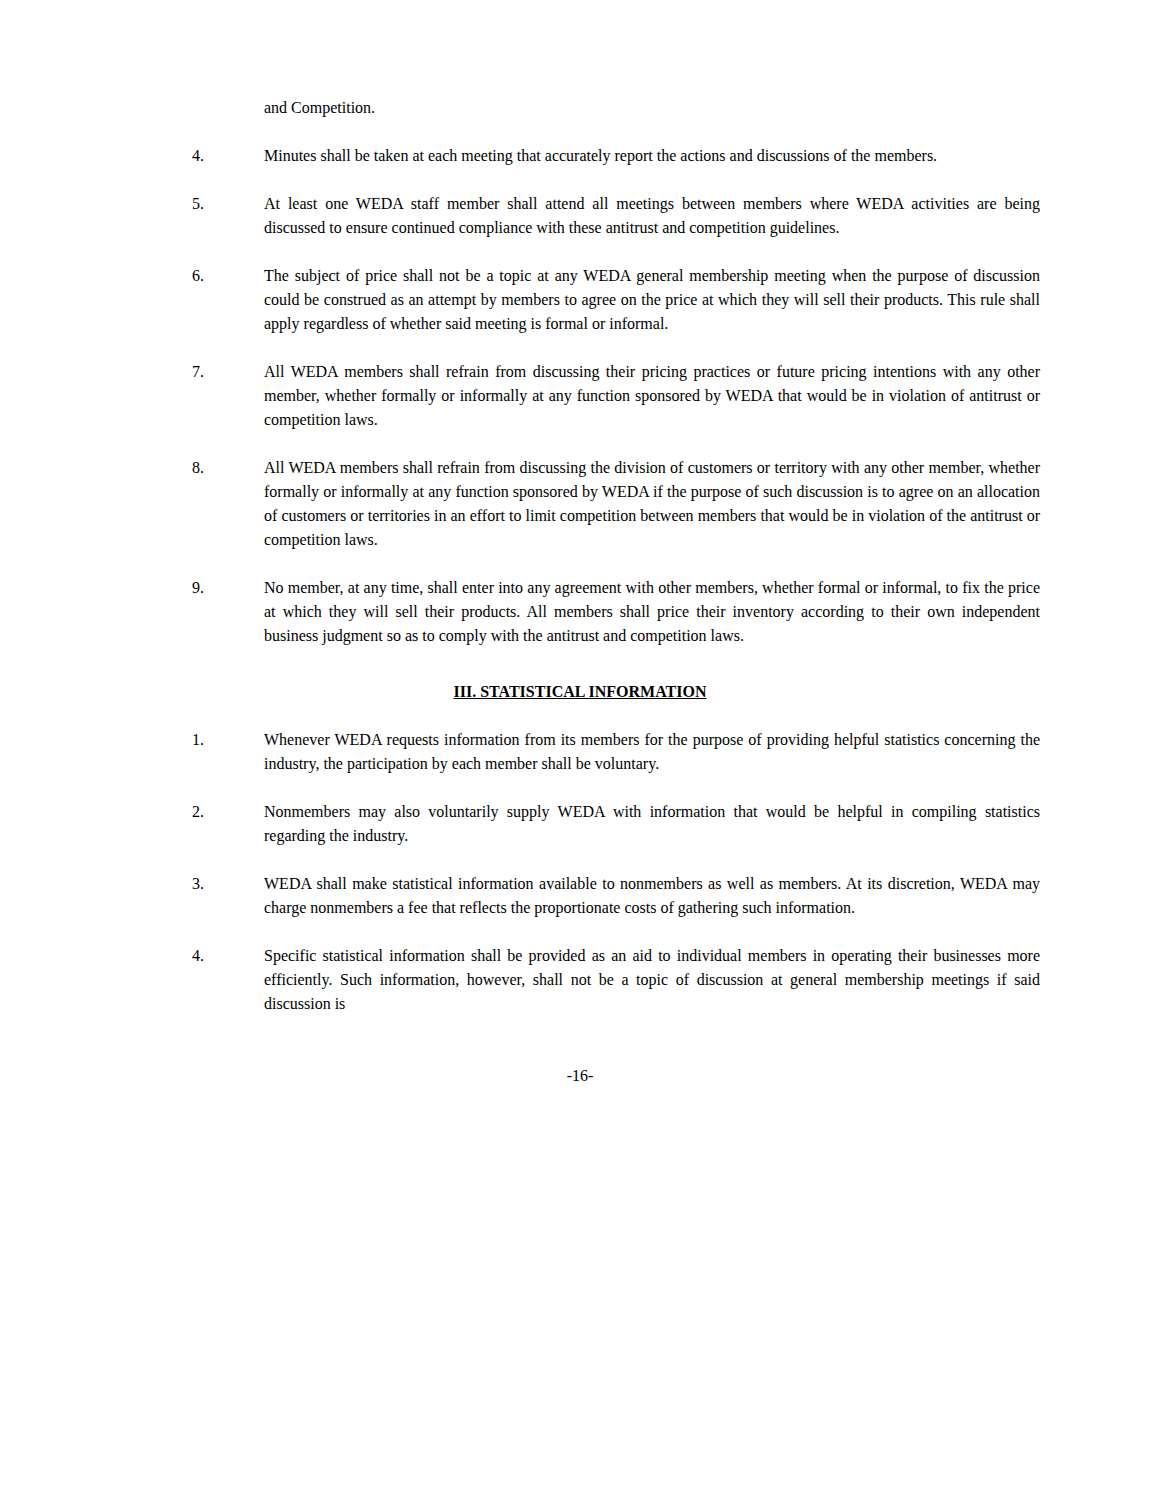and Competition.
Minutes shall be taken at each meeting that accurately report the actions and discussions of the members.
At least one WEDA staff member shall attend all meetings between members where WEDA activities are being discussed to ensure continued compliance with these antitrust and competition guidelines.
The subject of price shall not be a topic at any WEDA general membership meeting when the purpose of discussion could be construed as an attempt by members to agree on the price at which they will sell their products. This rule shall apply regardless of whether said meeting is formal or informal.
All WEDA members shall refrain from discussing their pricing practices or future pricing intentions with any other member, whether formally or informally at any function sponsored by WEDA that would be in violation of antitrust or competition laws.
All WEDA members shall refrain from discussing the division of customers or territory with any other member, whether formally or informally at any function sponsored by WEDA if the purpose of such discussion is to agree on an allocation of customers or territories in an effort to limit competition between members that would be in violation of the antitrust or competition laws.
No member, at any time, shall enter into any agreement with other members, whether formal or informal, to fix the price at which they will sell their products. All members shall price their inventory according to their own independent business judgment so as to comply with the antitrust and competition laws.
III. STATISTICAL INFORMATION
Whenever WEDA requests information from its members for the purpose of providing helpful statistics concerning the industry, the participation by each member shall be voluntary.
Nonmembers may also voluntarily supply WEDA with information that would be helpful in compiling statistics regarding the industry.
WEDA shall make statistical information available to nonmembers as well as members. At its discretion, WEDA may charge nonmembers a fee that reflects the proportionate costs of gathering such information.
Specific statistical information shall be provided as an aid to individual members in operating their businesses more efficiently. Such information, however, shall not be a topic of discussion at general membership meetings if said discussion is
-16-